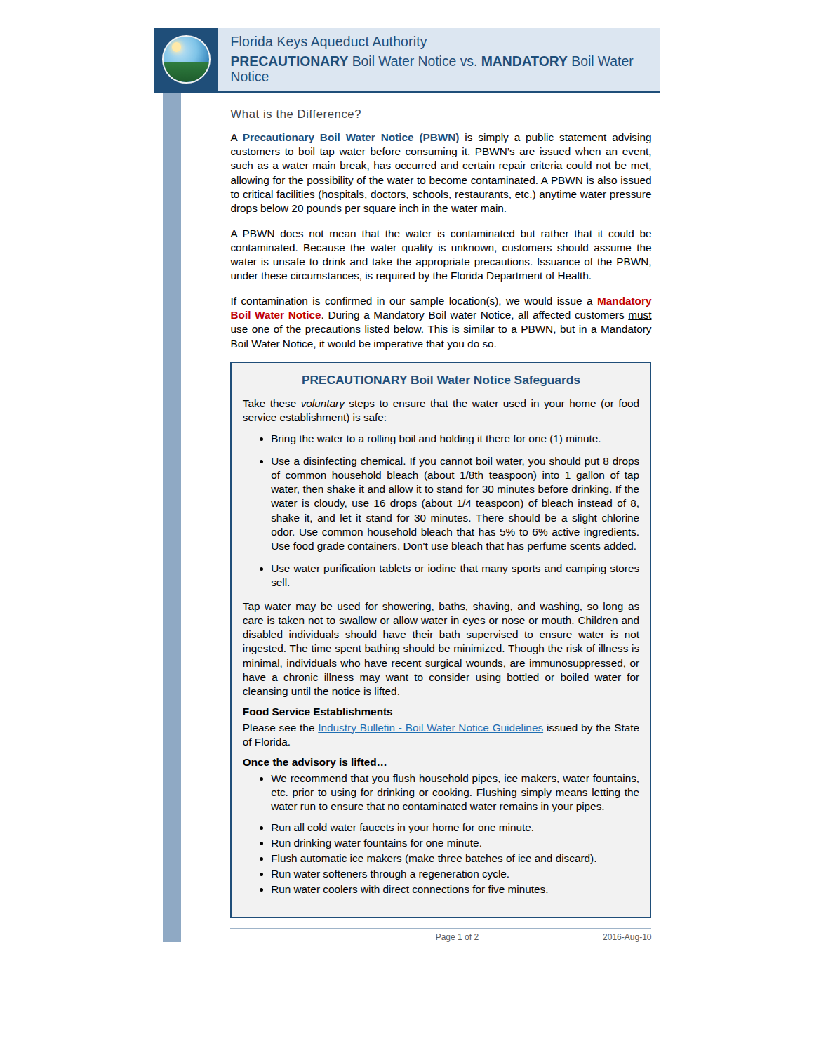Florida Keys Aqueduct Authority
PRECAUTIONARY Boil Water Notice vs. MANDATORY Boil Water Notice
What is the Difference?
A Precautionary Boil Water Notice (PBWN) is simply a public statement advising customers to boil tap water before consuming it. PBWN’s are issued when an event, such as a water main break, has occurred and certain repair criteria could not be met, allowing for the possibility of the water to become contaminated. A PBWN is also issued to critical facilities (hospitals, doctors, schools, restaurants, etc.) anytime water pressure drops below 20 pounds per square inch in the water main.
A PBWN does not mean that the water is contaminated but rather that it could be contaminated. Because the water quality is unknown, customers should assume the water is unsafe to drink and take the appropriate precautions. Issuance of the PBWN, under these circumstances, is required by the Florida Department of Health.
If contamination is confirmed in our sample location(s), we would issue a Mandatory Boil Water Notice. During a Mandatory Boil water Notice, all affected customers must use one of the precautions listed below. This is similar to a PBWN, but in a Mandatory Boil Water Notice, it would be imperative that you do so.
PRECAUTIONARY Boil Water Notice Safeguards
Take these voluntary steps to ensure that the water used in your home (or food service establishment) is safe:
Bring the water to a rolling boil and holding it there for one (1) minute.
Use a disinfecting chemical. If you cannot boil water, you should put 8 drops of common household bleach (about 1/8th teaspoon) into 1 gallon of tap water, then shake it and allow it to stand for 30 minutes before drinking. If the water is cloudy, use 16 drops (about 1/4 teaspoon) of bleach instead of 8, shake it, and let it stand for 30 minutes. There should be a slight chlorine odor. Use common household bleach that has 5% to 6% active ingredients. Use food grade containers. Don't use bleach that has perfume scents added.
Use water purification tablets or iodine that many sports and camping stores sell.
Tap water may be used for showering, baths, shaving, and washing, so long as care is taken not to swallow or allow water in eyes or nose or mouth. Children and disabled individuals should have their bath supervised to ensure water is not ingested. The time spent bathing should be minimized. Though the risk of illness is minimal, individuals who have recent surgical wounds, are immunosuppressed, or have a chronic illness may want to consider using bottled or boiled water for cleansing until the notice is lifted.
Food Service Establishments
Please see the Industry Bulletin - Boil Water Notice Guidelines issued by the State of Florida.
Once the advisory is lifted…
We recommend that you flush household pipes, ice makers, water fountains, etc. prior to using for drinking or cooking. Flushing simply means letting the water run to ensure that no contaminated water remains in your pipes.
Run all cold water faucets in your home for one minute.
Run drinking water fountains for one minute.
Flush automatic ice makers (make three batches of ice and discard).
Run water softeners through a regeneration cycle.
Run water coolers with direct connections for five minutes.
Page 1 of 2
2016-Aug-10